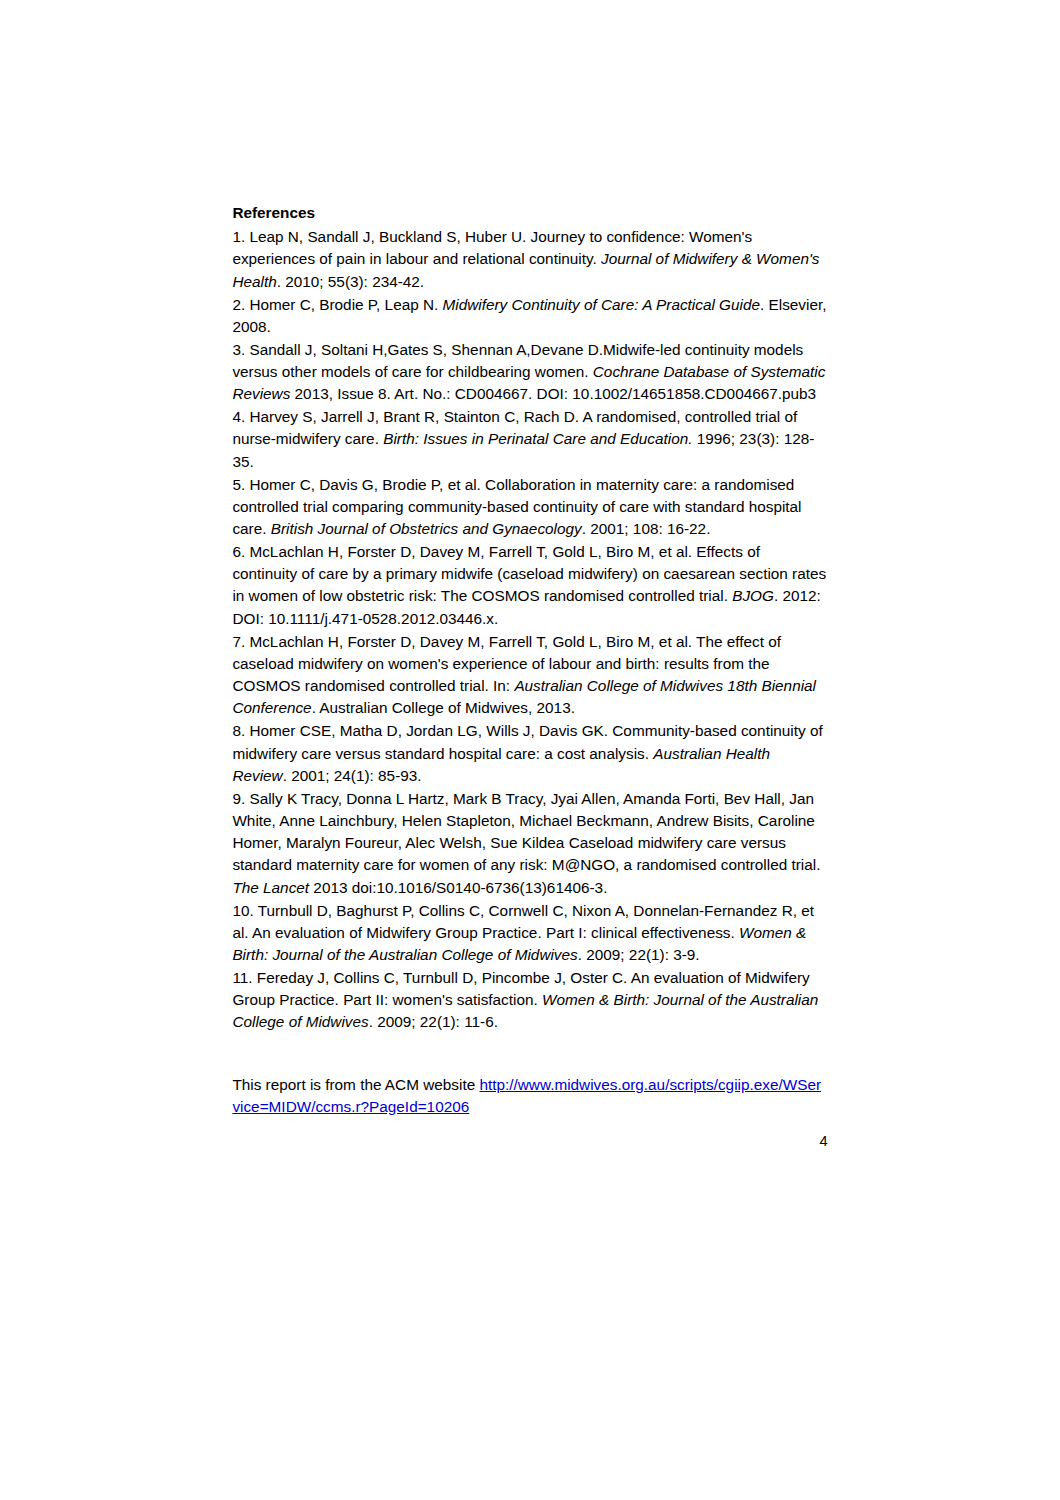References
1. Leap N, Sandall J, Buckland S, Huber U. Journey to confidence: Women's experiences of pain in labour and relational continuity. Journal of Midwifery & Women's Health. 2010; 55(3): 234-42.
2. Homer C, Brodie P, Leap N. Midwifery Continuity of Care: A Practical Guide. Elsevier, 2008.
3. Sandall J, Soltani H,Gates S, Shennan A,Devane D.Midwife-led continuity models versus other models of care for childbearing women. Cochrane Database of Systematic Reviews 2013, Issue 8. Art. No.: CD004667. DOI: 10.1002/14651858.CD004667.pub3
4. Harvey S, Jarrell J, Brant R, Stainton C, Rach D. A randomised, controlled trial of nurse-midwifery care. Birth: Issues in Perinatal Care and Education. 1996; 23(3): 128-35.
5. Homer C, Davis G, Brodie P, et al. Collaboration in maternity care: a randomised controlled trial comparing community-based continuity of care with standard hospital care. British Journal of Obstetrics and Gynaecology. 2001; 108: 16-22.
6. McLachlan H, Forster D, Davey M, Farrell T, Gold L, Biro M, et al. Effects of continuity of care by a primary midwife (caseload midwifery) on caesarean section rates in women of low obstetric risk: The COSMOS randomised controlled trial. BJOG. 2012: DOI: 10.1111/j.471-0528.2012.03446.x.
7. McLachlan H, Forster D, Davey M, Farrell T, Gold L, Biro M, et al. The effect of caseload midwifery on women's experience of labour and birth: results from the COSMOS randomised controlled trial. In: Australian College of Midwives 18th Biennial Conference. Australian College of Midwives, 2013.
8. Homer CSE, Matha D, Jordan LG, Wills J, Davis GK. Community-based continuity of midwifery care versus standard hospital care: a cost analysis. Australian Health Review. 2001; 24(1): 85-93.
9. Sally K Tracy, Donna L Hartz, Mark B Tracy, Jyai Allen, Amanda Forti, Bev Hall, Jan White, Anne Lainchbury, Helen Stapleton, Michael Beckmann, Andrew Bisits, Caroline Homer, Maralyn Foureur, Alec Welsh, Sue Kildea Caseload midwifery care versus standard maternity care for women of any risk: M@NGO, a randomised controlled trial. The Lancet 2013 doi:10.1016/S0140-6736(13)61406-3.
10. Turnbull D, Baghurst P, Collins C, Cornwell C, Nixon A, Donnelan-Fernandez R, et al. An evaluation of Midwifery Group Practice. Part I: clinical effectiveness. Women & Birth: Journal of the Australian College of Midwives. 2009; 22(1): 3-9.
11. Fereday J, Collins C, Turnbull D, Pincombe J, Oster C. An evaluation of Midwifery Group Practice. Part II: women's satisfaction. Women & Birth: Journal of the Australian College of Midwives. 2009; 22(1): 11-6.
This report is from the ACM website http://www.midwives.org.au/scripts/cgiip.exe/WService=MIDW/ccms.r?PageId=10206
4